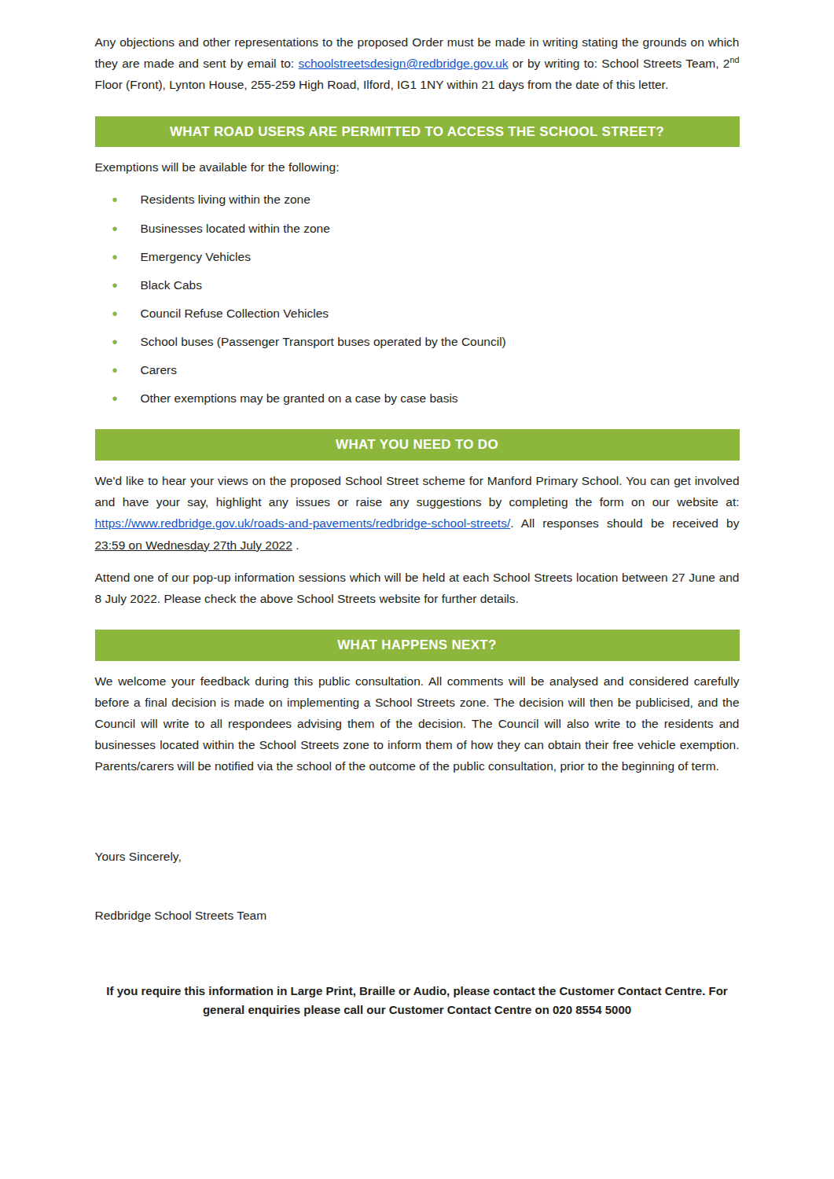Any objections and other representations to the proposed Order must be made in writing stating the grounds on which they are made and sent by email to: schoolstreetsdesign@redbridge.gov.uk or by writing to: School Streets Team, 2nd Floor (Front), Lynton House, 255-259 High Road, Ilford, IG1 1NY within 21 days from the date of this letter.
What road users are permitted to access the School Street?
Exemptions will be available for the following:
Residents living within the zone
Businesses located within the zone
Emergency Vehicles
Black Cabs
Council Refuse Collection Vehicles
School buses (Passenger Transport buses operated by the Council)
Carers
Other exemptions may be granted on a case by case basis
What you need to do
We'd like to hear your views on the proposed School Street scheme for Manford Primary School. You can get involved and have your say, highlight any issues or raise any suggestions by completing the form on our website at: https://www.redbridge.gov.uk/roads-and-pavements/redbridge-school-streets/. All responses should be received by 23:59 on Wednesday 27th July 2022 .
Attend one of our pop-up information sessions which will be held at each School Streets location between 27 June and 8 July 2022. Please check the above School Streets website for further details.
What happens next?
We welcome your feedback during this public consultation. All comments will be analysed and considered carefully before a final decision is made on implementing a School Streets zone. The decision will then be publicised, and the Council will write to all respondees advising them of the decision. The Council will also write to the residents and businesses located within the School Streets zone to inform them of how they can obtain their free vehicle exemption. Parents/carers will be notified via the school of the outcome of the public consultation, prior to the beginning of term.
Yours Sincerely,
Redbridge School Streets Team
If you require this information in Large Print, Braille or Audio, please contact the Customer Contact Centre. For general enquiries please call our Customer Contact Centre on 020 8554 5000